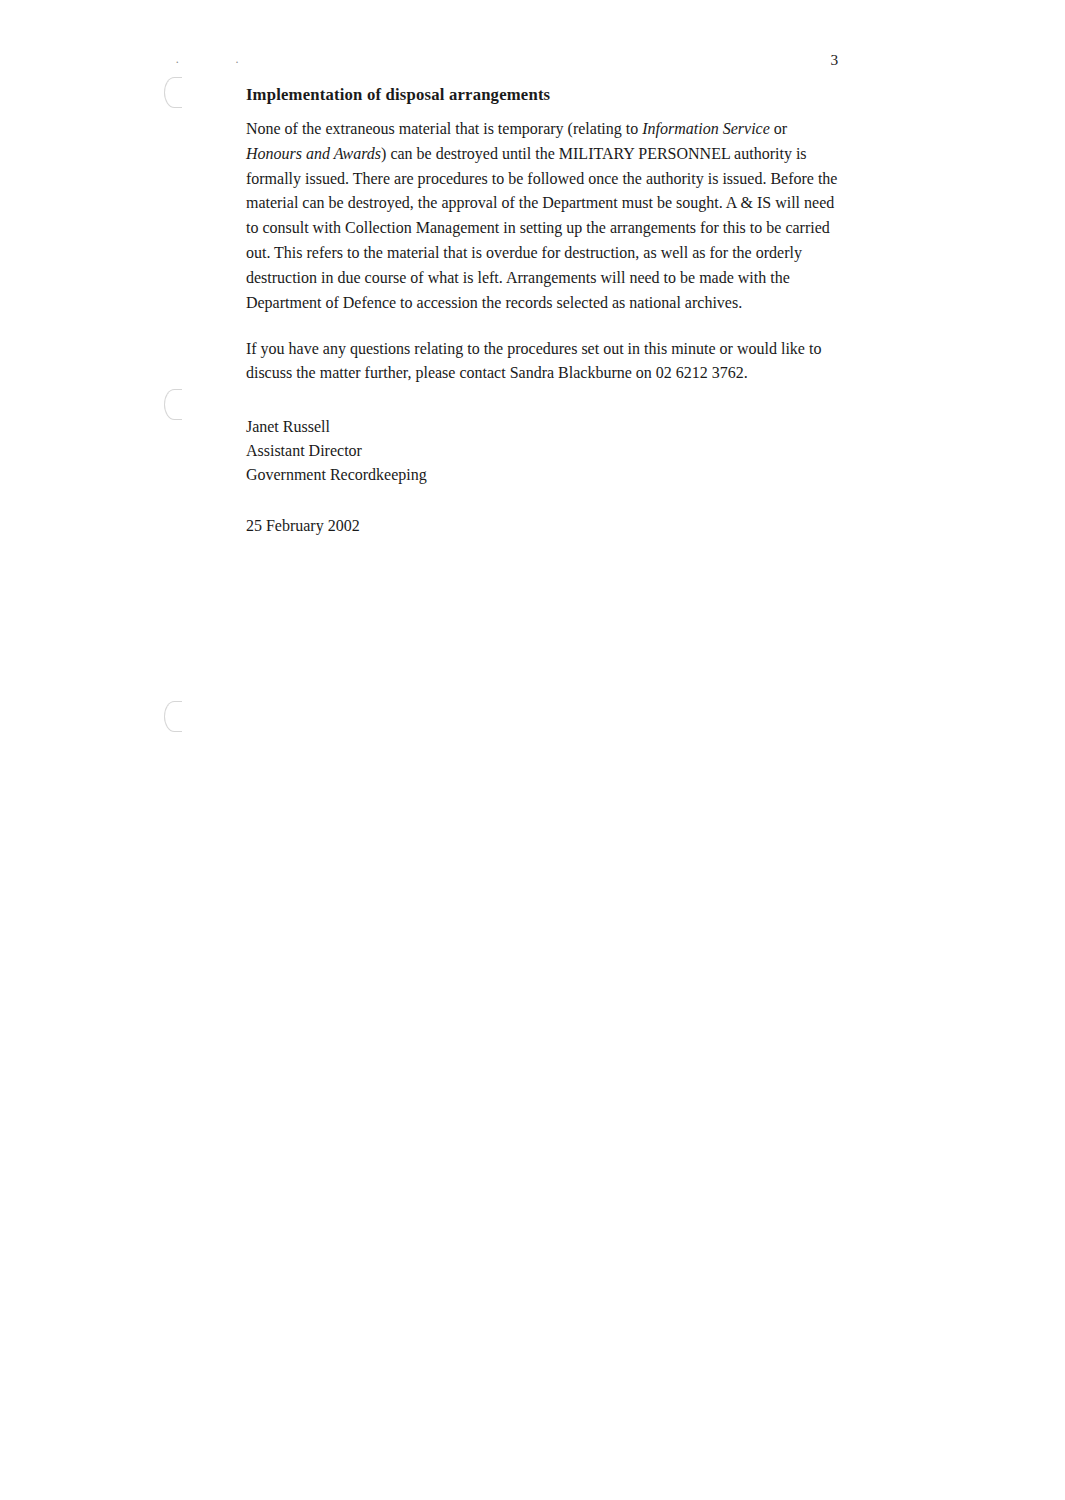3
. .
Implementation of disposal arrangements
None of the extraneous material that is temporary (relating to Information Service or Honours and Awards) can be destroyed until the MILITARY PERSONNEL authority is formally issued. There are procedures to be followed once the authority is issued. Before the material can be destroyed, the approval of the Department must be sought. A & IS will need to consult with Collection Management in setting up the arrangements for this to be carried out. This refers to the material that is overdue for destruction, as well as for the orderly destruction in due course of what is left. Arrangements will need to be made with the Department of Defence to accession the records selected as national archives.
If you have any questions relating to the procedures set out in this minute or would like to discuss the matter further, please contact Sandra Blackburne on 02 6212 3762.
Janet Russell
Assistant Director
Government Recordkeeping
25 February 2002